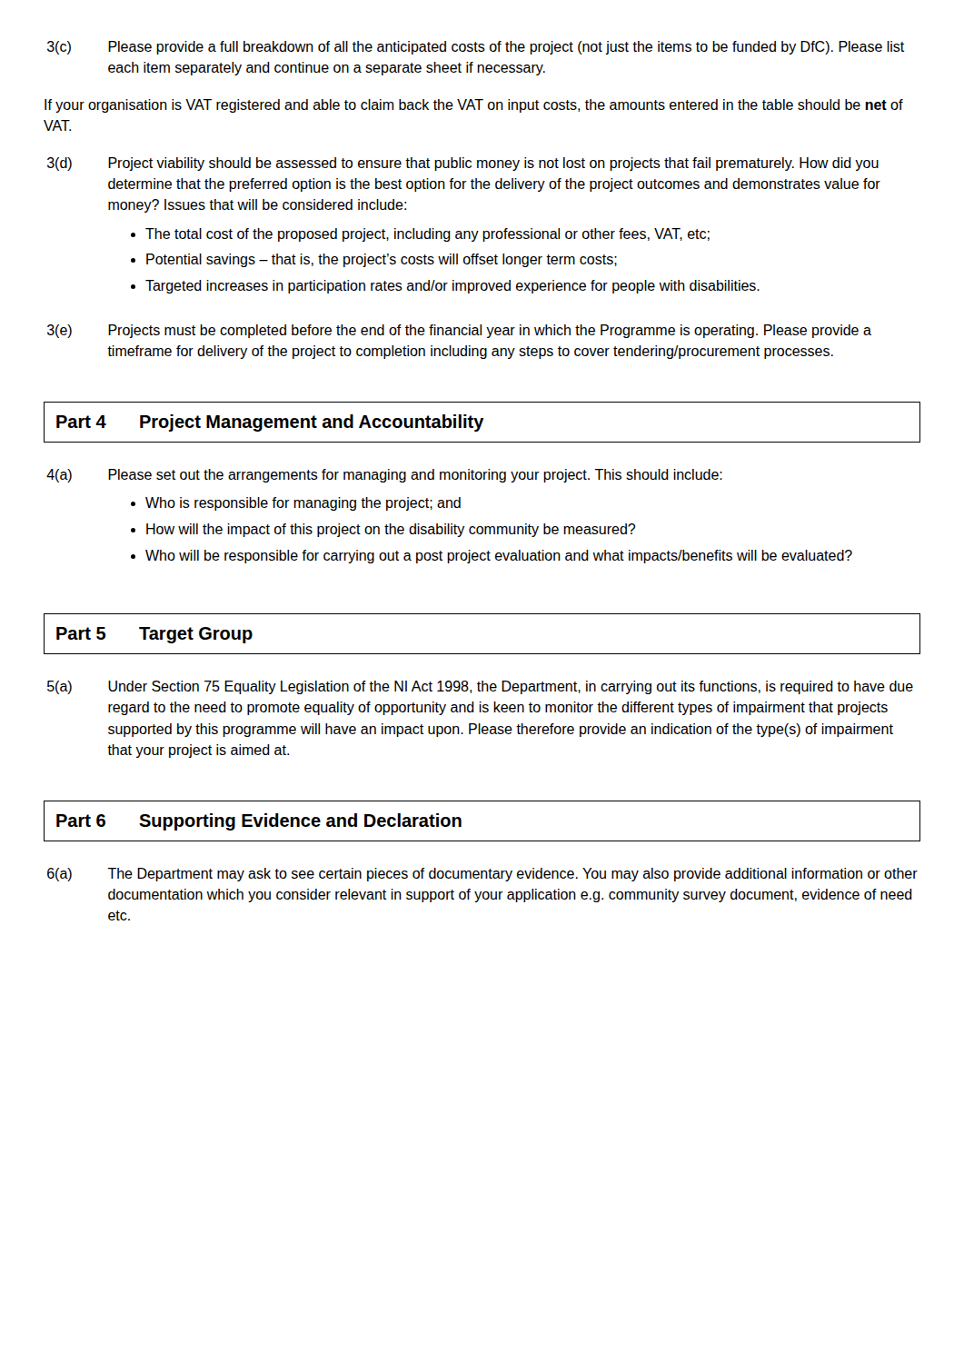3(c)
Please provide a full breakdown of all the anticipated costs of the project (not just the items to be funded by DfC). Please list each item separately and continue on a separate sheet if necessary.
If your organisation is VAT registered and able to claim back the VAT on input costs, the amounts entered in the table should be net of VAT.
3(d)
Project viability should be assessed to ensure that public money is not lost on projects that fail prematurely. How did you determine that the preferred option is the best option for the delivery of the project outcomes and demonstrates value for money? Issues that will be considered include:
The total cost of the proposed project, including any professional or other fees, VAT, etc;
Potential savings – that is, the project’s costs will offset longer term costs;
Targeted increases in participation rates and/or improved experience for people with disabilities.
3(e)
Projects must be completed before the end of the financial year in which the Programme is operating. Please provide a timeframe for delivery of the project to completion including any steps to cover tendering/procurement processes.
Part 4 Project Management and Accountability
4(a)
Please set out the arrangements for managing and monitoring your project. This should include:
Who is responsible for managing the project; and
How will the impact of this project on the disability community be measured?
Who will be responsible for carrying out a post project evaluation and what impacts/benefits will be evaluated?
Part 5 Target Group
5(a)
Under Section 75 Equality Legislation of the NI Act 1998, the Department, in carrying out its functions, is required to have due regard to the need to promote equality of opportunity and is keen to monitor the different types of impairment that projects supported by this programme will have an impact upon. Please therefore provide an indication of the type(s) of impairment that your project is aimed at.
Part 6 Supporting Evidence and Declaration
6(a)
The Department may ask to see certain pieces of documentary evidence. You may also provide additional information or other documentation which you consider relevant in support of your application e.g. community survey document, evidence of need etc.